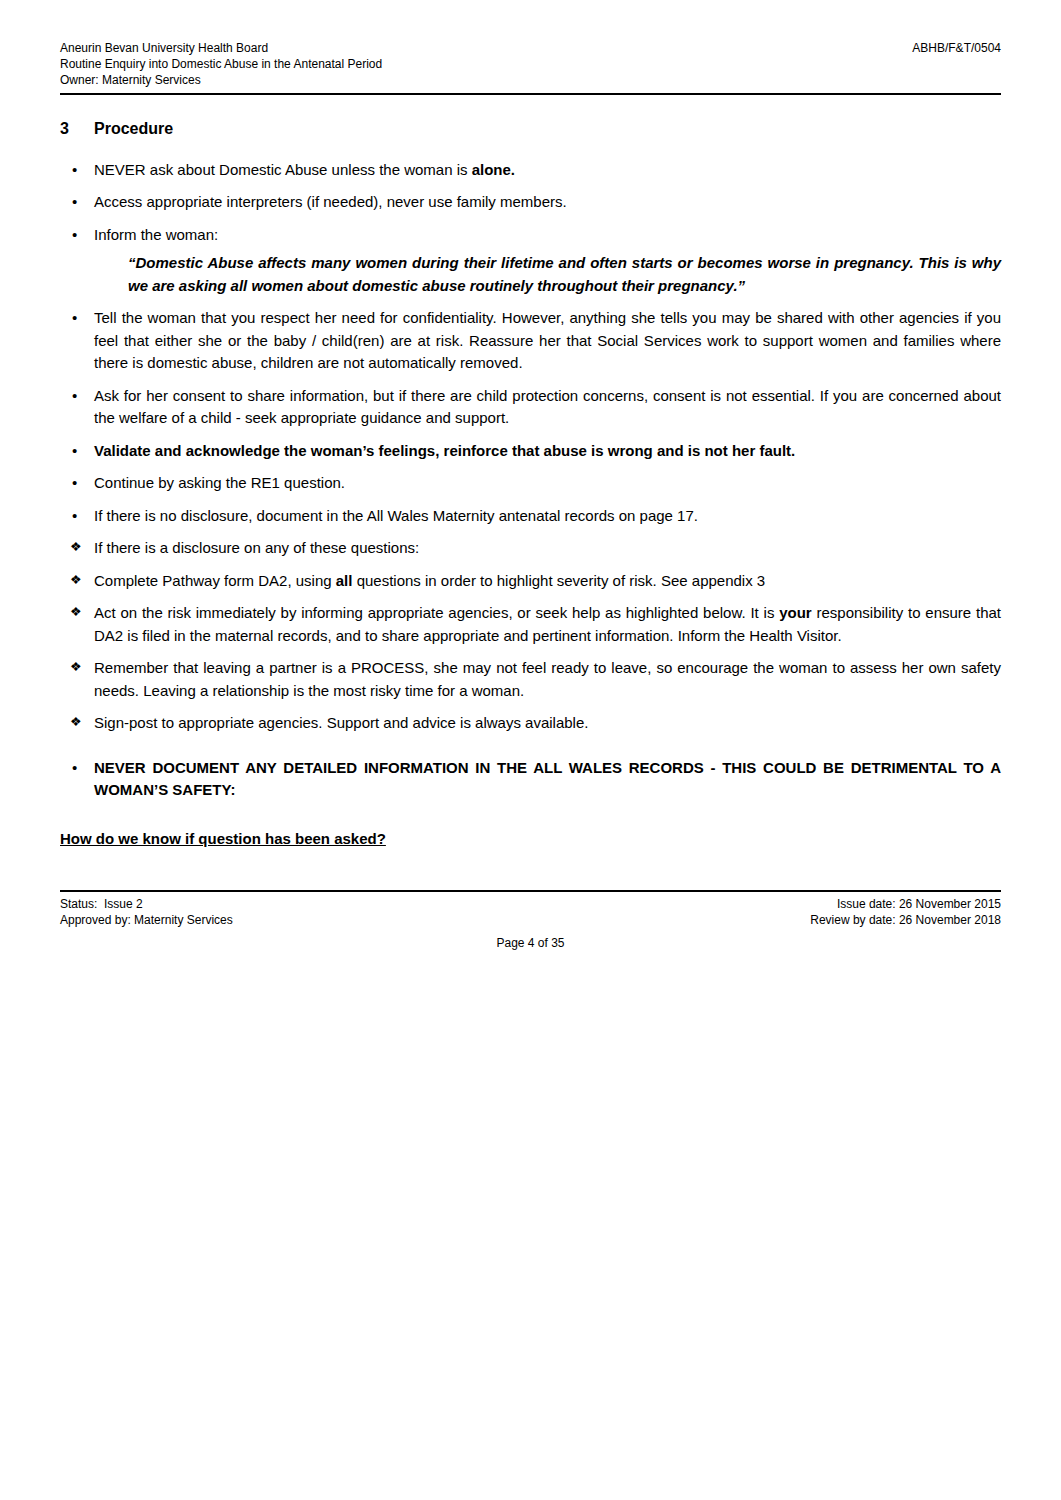Aneurin Bevan University Health Board
Routine Enquiry into Domestic Abuse in the Antenatal Period
Owner: Maternity Services
ABHB/F&T/0504
3 Procedure
NEVER ask about Domestic Abuse unless the woman is alone.
Access appropriate interpreters (if needed), never use family members.
Inform the woman:
“Domestic Abuse affects many women during their lifetime and often starts or becomes worse in pregnancy. This is why we are asking all women about domestic abuse routinely throughout their pregnancy.”
Tell the woman that you respect her need for confidentiality. However, anything she tells you may be shared with other agencies if you feel that either she or the baby / child(ren) are at risk. Reassure her that Social Services work to support women and families where there is domestic abuse, children are not automatically removed.
Ask for her consent to share information, but if there are child protection concerns, consent is not essential. If you are concerned about the welfare of a child - seek appropriate guidance and support.
Validate and acknowledge the woman’s feelings, reinforce that abuse is wrong and is not her fault.
Continue by asking the RE1 question.
If there is no disclosure, document in the All Wales Maternity antenatal records on page 17.
If there is a disclosure on any of these questions:
Complete Pathway form DA2, using all questions in order to highlight severity of risk. See appendix 3
Act on the risk immediately by informing appropriate agencies, or seek help as highlighted below. It is your responsibility to ensure that DA2 is filed in the maternal records, and to share appropriate and pertinent information. Inform the Health Visitor.
Remember that leaving a partner is a PROCESS, she may not feel ready to leave, so encourage the woman to assess her own safety needs. Leaving a relationship is the most risky time for a woman.
Sign-post to appropriate agencies. Support and advice is always available.
NEVER DOCUMENT ANY DETAILED INFORMATION IN THE ALL WALES RECORDS - THIS COULD BE DETRIMENTAL TO A WOMAN’S SAFETY:
How do we know if question has been asked?
Status: Issue 2
Approved by: Maternity Services
Issue date: 26 November 2015
Review by date: 26 November 2018
Page 4 of 35